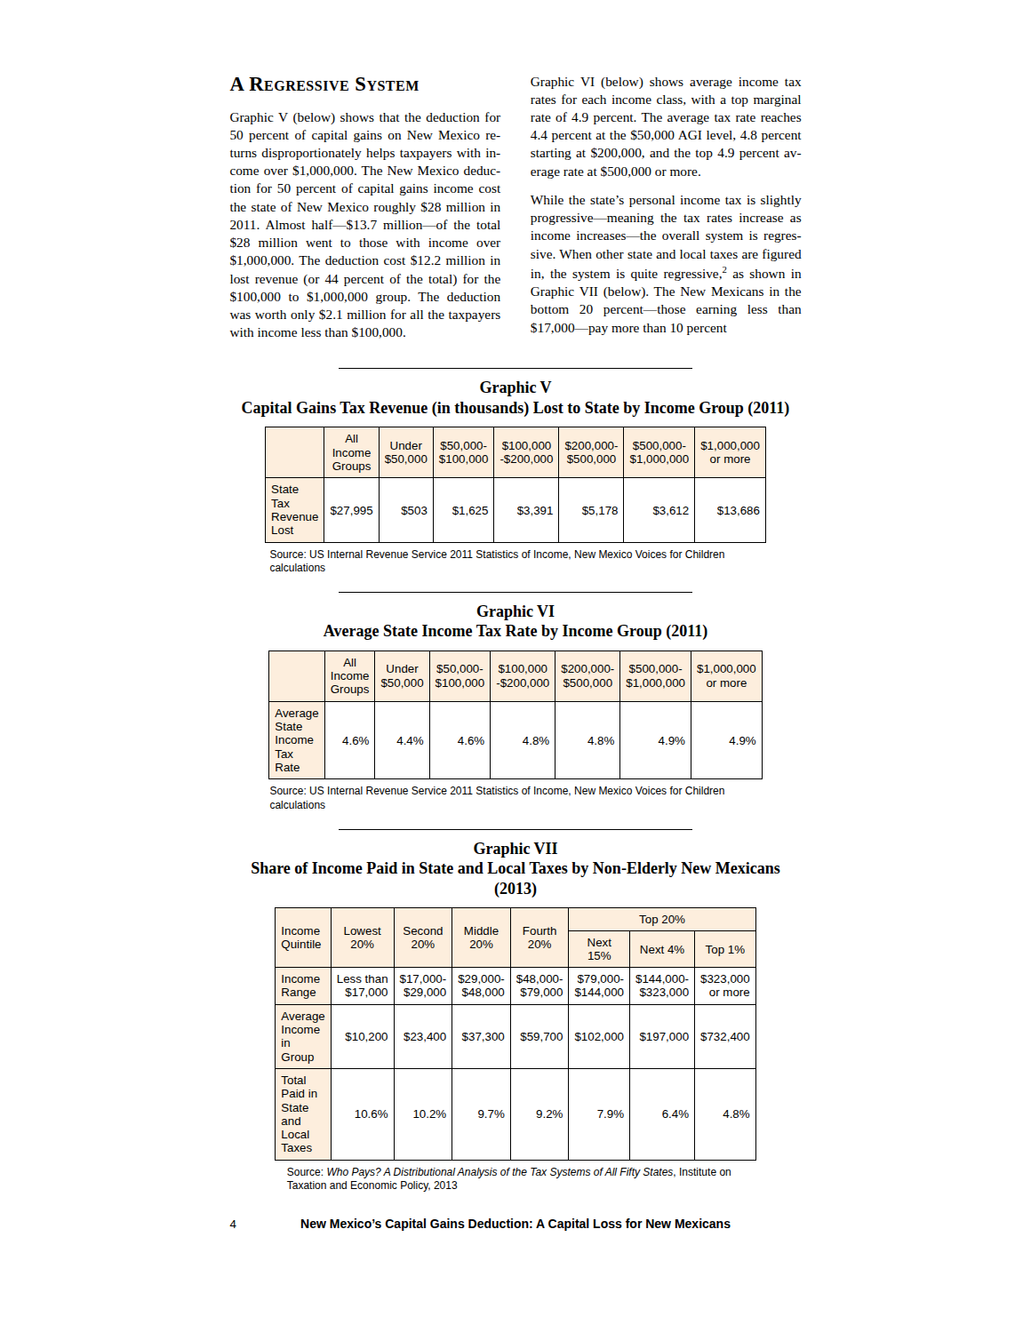A Regressive System
Graphic V (below) shows that the deduction for 50 percent of capital gains on New Mexico returns disproportionately helps taxpayers with income over $1,000,000. The New Mexico deduction for 50 percent of capital gains income cost the state of New Mexico roughly $28 million in 2011. Almost half—$13.7 million—of the total $28 million went to those with income over $1,000,000. The deduction cost $12.2 million in lost revenue (or 44 percent of the total) for the $100,000 to $1,000,000 group. The deduction was worth only $2.1 million for all the taxpayers with income less than $100,000.
Graphic VI (below) shows average income tax rates for each income class, with a top marginal rate of 4.9 percent. The average tax rate reaches 4.4 percent at the $50,000 AGI level, 4.8 percent starting at $200,000, and the top 4.9 percent average rate at $500,000 or more.
While the state’s personal income tax is slightly progressive—meaning the tax rates increase as income increases—the overall system is regressive. When other state and local taxes are figured in, the system is quite regressive,2 as shown in Graphic VII (below). The New Mexicans in the bottom 20 percent—those earning less than $17,000—pay more than 10 percent
Graphic V Capital Gains Tax Revenue (in thousands) Lost to State by Income Group (2011)
| | All Income Groups | Under $50,000 | $50,000- $100,000 | $100,000 -$200,000 | $200,000- $500,000 | $500,000- $1,000,000 | $1,000,000 or more |
| State Tax Revenue Lost | $27,995 | $503 | $1,625 | $3,391 | $5,178 | $3,612 | $13,686 |
Source: US Internal Revenue Service 2011 Statistics of Income, New Mexico Voices for Children calculations
Graphic VI Average State Income Tax Rate by Income Group (2011)
| | All Income Groups | Under $50,000 | $50,000- $100,000 | $100,000 -$200,000 | $200,000- $500,000 | $500,000- $1,000,000 | $1,000,000 or more |
| Average State Income Tax Rate | 4.6% | 4.4% | 4.6% | 4.8% | 4.8% | 4.9% | 4.9% |
Source: US Internal Revenue Service 2011 Statistics of Income, New Mexico Voices for Children calculations
Graphic VII Share of Income Paid in State and Local Taxes by Non-Elderly New Mexicans (2013)
| Income Quintile | Lowest 20% | Second 20% | Middle 20% | Fourth 20% | Top 20% |
| Next 15% | Next 4% | Top 1% |
| Income Range | Less than $17,000 | $17,000- $29,000 | $29,000- $48,000 | $48,000- $79,000 | $79,000- $144,000 | $144,000- $323,000 | $323,000 or more |
| Average Income in Group | $10,200 | $23,400 | $37,300 | $59,700 | $102,000 | $197,000 | $732,400 |
| Total Paid in State and Local Taxes | 10.6% | 10.2% | 9.7% | 9.2% | 7.9% | 6.4% | 4.8% |
Source: Who Pays? A Distributional Analysis of the Tax Systems of All Fifty States, Institute on Taxation and Economic Policy, 2013
4
New Mexico’s Capital Gains Deduction: A Capital Loss for New Mexicans